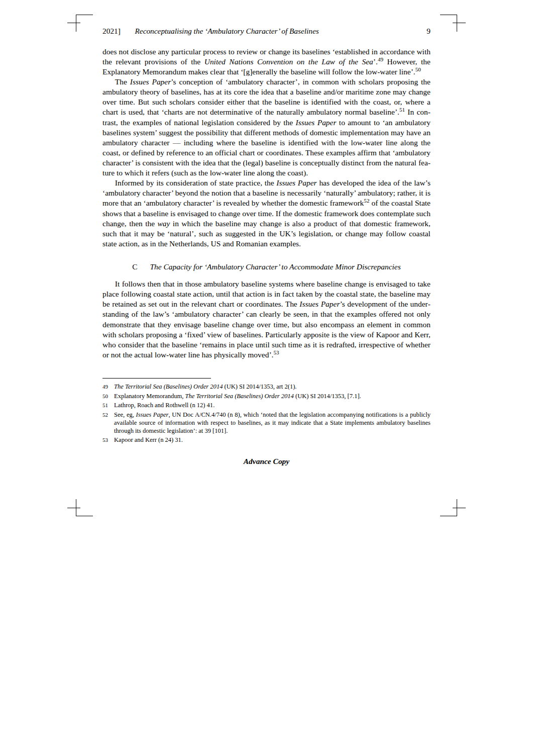2021] Reconceptualising the ‘Ambulatory Character’ of Baselines 9
does not disclose any particular process to review or change its baselines ‘established in accordance with the relevant provisions of the United Nations Convention on the Law of the Sea’.49 However, the Explanatory Memorandum makes clear that ‘[g]enerally the baseline will follow the low-water line’.50
The Issues Paper’s conception of ‘ambulatory character’, in common with scholars proposing the ambulatory theory of baselines, has at its core the idea that a baseline and/or maritime zone may change over time. But such scholars consider either that the baseline is identified with the coast, or, where a chart is used, that ‘charts are not determinative of the naturally ambulatory normal baseline’.51 In contrast, the examples of national legislation considered by the Issues Paper to amount to ‘an ambulatory baselines system’ suggest the possibility that different methods of domestic implementation may have an ambulatory character — including where the baseline is identified with the low-water line along the coast, or defined by reference to an official chart or coordinates. These examples affirm that ‘ambulatory character’ is consistent with the idea that the (legal) baseline is conceptually distinct from the natural feature to which it refers (such as the low-water line along the coast).
Informed by its consideration of state practice, the Issues Paper has developed the idea of the law’s ‘ambulatory character’ beyond the notion that a baseline is necessarily ‘naturally’ ambulatory; rather, it is more that an ‘ambulatory character’ is revealed by whether the domestic framework52 of the coastal State shows that a baseline is envisaged to change over time. If the domestic framework does contemplate such change, then the way in which the baseline may change is also a product of that domestic framework, such that it may be ‘natural’, such as suggested in the UK’s legislation, or change may follow coastal state action, as in the Netherlands, US and Romanian examples.
CThe Capacity for ‘Ambulatory Character’ to Accommodate Minor Discrepancies
It follows then that in those ambulatory baseline systems where baseline change is envisaged to take place following coastal state action, until that action is in fact taken by the coastal state, the baseline may be retained as set out in the relevant chart or coordinates. The Issues Paper’s development of the understanding of the law’s ‘ambulatory character’ can clearly be seen, in that the examples offered not only demonstrate that they envisage baseline change over time, but also encompass an element in common with scholars proposing a ‘fixed’ view of baselines. Particularly apposite is the view of Kapoor and Kerr, who consider that the baseline ‘remains in place until such time as it is redrafted, irrespective of whether or not the actual low-water line has physically moved’.53
49
The Territorial Sea (Baselines) Order 2014 (UK) SI 2014/1353, art 2(1).
50
Explanatory Memorandum, The Territorial Sea (Baselines) Order 2014 (UK) SI 2014/1353, [7.1].
51
Lathrop, Roach and Rothwell (n 12) 41.
52
See, eg, Issues Paper, UN Doc A/CN.4/740 (n 8), which ‘noted that the legislation accompanying notifications is a publicly available source of information with respect to baselines, as it may indicate that a State implements ambulatory baselines through its domestic legislation’: at 39 [101].
53
Kapoor and Kerr (n 24) 31.
Advance Copy